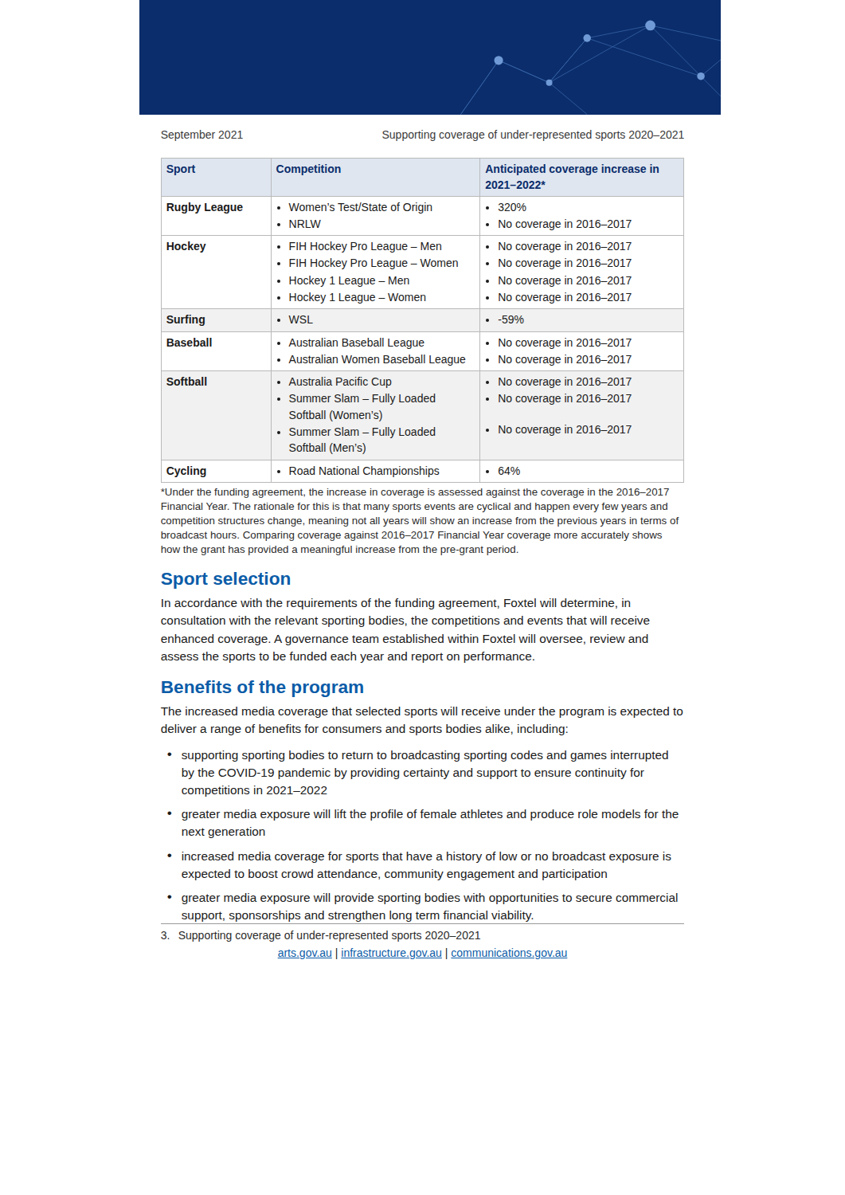September 2021
Supporting coverage of under-represented sports 2020–2021
| Sport | Competition | Anticipated coverage increase in 2021–2022* |
| --- | --- | --- |
| Rugby League | Women’s Test/State of Origin NRLW | 320% No coverage in 2016–2017 |
| Hockey | FIH Hockey Pro League – Men FIH Hockey Pro League – Women Hockey 1 League – Men Hockey 1 League – Women | No coverage in 2016–2017 No coverage in 2016–2017 No coverage in 2016–2017 No coverage in 2016–2017 |
| Surfing | WSL | -59% |
| Baseball | Australian Baseball League Australian Women Baseball League | No coverage in 2016–2017 No coverage in 2016–2017 |
| Softball | Australia Pacific Cup Summer Slam – Fully Loaded Softball (Women’s) Summer Slam – Fully Loaded Softball (Men’s) | No coverage in 2016–2017 No coverage in 2016–2017 No coverage in 2016–2017 |
| Cycling | Road National Championships | 64% |
*Under the funding agreement, the increase in coverage is assessed against the coverage in the 2016–2017 Financial Year. The rationale for this is that many sports events are cyclical and happen every few years and competition structures change, meaning not all years will show an increase from the previous years in terms of broadcast hours. Comparing coverage against 2016–2017 Financial Year coverage more accurately shows how the grant has provided a meaningful increase from the pre-grant period.
Sport selection
In accordance with the requirements of the funding agreement, Foxtel will determine, in consultation with the relevant sporting bodies, the competitions and events that will receive enhanced coverage. A governance team established within Foxtel will oversee, review and assess the sports to be funded each year and report on performance.
Benefits of the program
The increased media coverage that selected sports will receive under the program is expected to deliver a range of benefits for consumers and sports bodies alike, including:
supporting sporting bodies to return to broadcasting sporting codes and games interrupted by the COVID-19 pandemic by providing certainty and support to ensure continuity for competitions in 2021–2022
greater media exposure will lift the profile of female athletes and produce role models for the next generation
increased media coverage for sports that have a history of low or no broadcast exposure is expected to boost crowd attendance, community engagement and participation
greater media exposure will provide sporting bodies with opportunities to secure commercial support, sponsorships and strengthen long term financial viability.
3. Supporting coverage of under-represented sports 2020–2021
arts.gov.au | infrastructure.gov.au | communications.gov.au